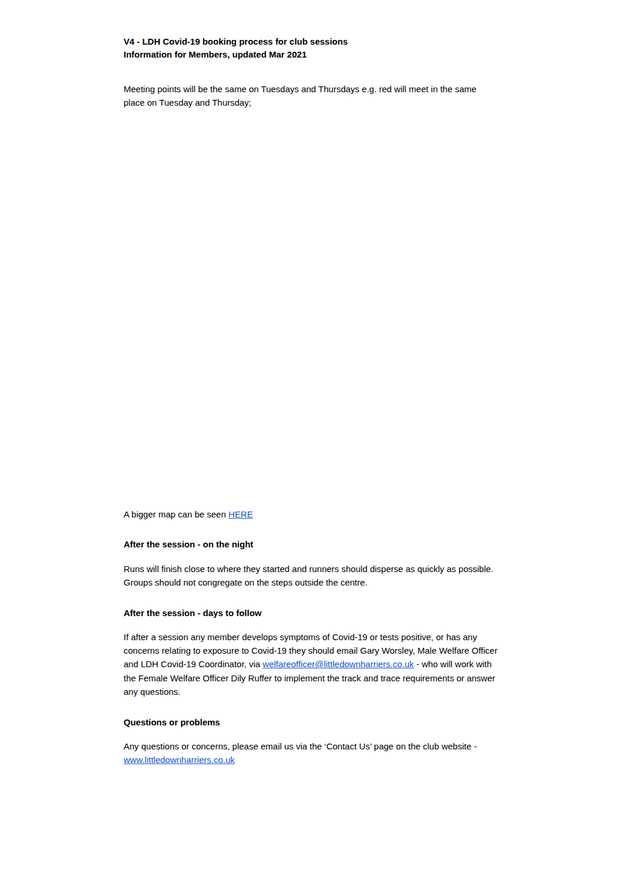V4 - LDH Covid-19 booking process for club sessions Information for Members, updated Mar 2021
Meeting points will be the same on Tuesdays and Thursdays e.g. red will meet in the same place on Tuesday and Thursday;
A bigger map can be seen HERE
After the session - on the night
Runs will finish close to where they started and runners should disperse as quickly as possible. Groups should not congregate on the steps outside the centre.
After the session - days to follow
If after a session any member develops symptoms of Covid-19 or tests positive, or has any concerns relating to exposure to Covid-19 they should email Gary Worsley, Male Welfare Officer and LDH Covid-19 Coordinator, via welfareofficer@littledownharriers.co.uk - who will work with the Female Welfare Officer Dily Ruffer to implement the track and trace requirements or answer any questions.
Questions or problems
Any questions or concerns, please email us via the ‘Contact Us’ page on the club website - www.littledownharriers.co.uk